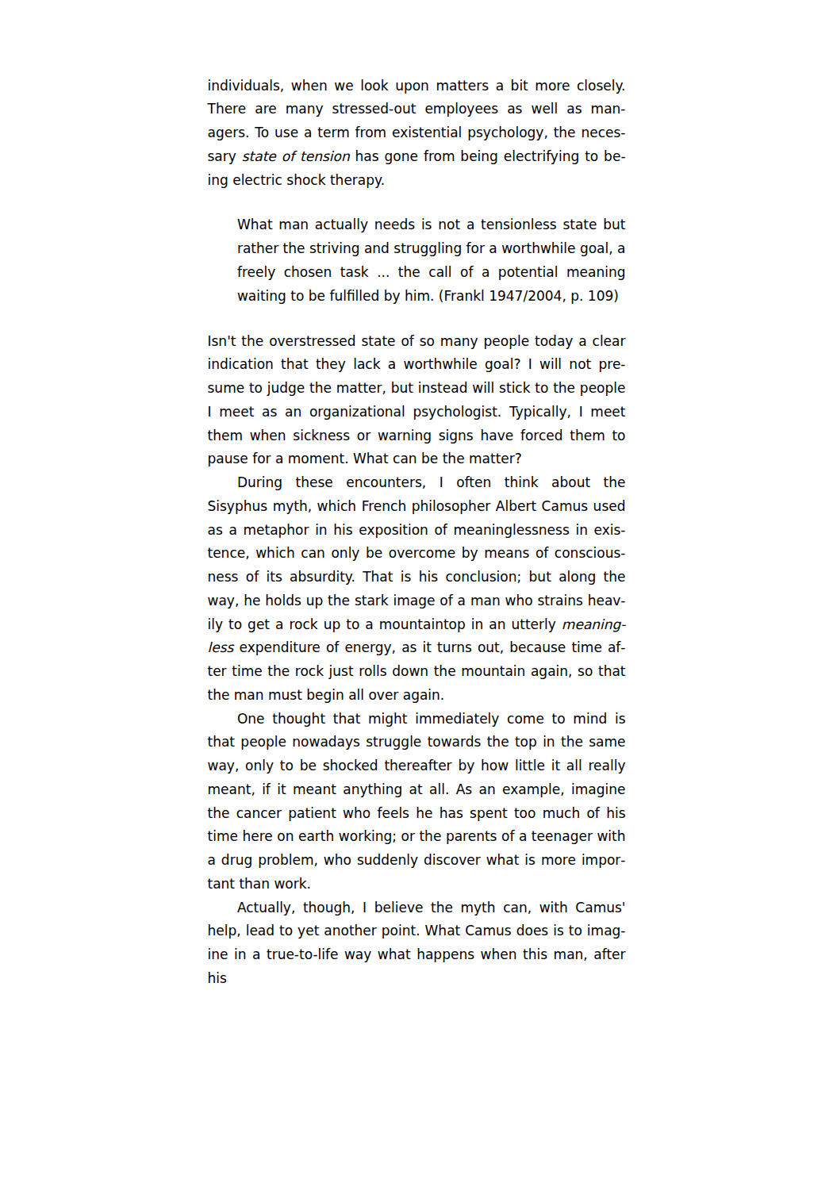individuals, when we look upon matters a bit more closely. There are many stressed-out employees as well as managers. To use a term from existential psychology, the necessary state of tension has gone from being electrifying to being electric shock therapy.
What man actually needs is not a tensionless state but rather the striving and struggling for a worthwhile goal, a freely chosen task ... the call of a potential meaning waiting to be fulfilled by him. (Frankl 1947/2004, p. 109)
Isn't the overstressed state of so many people today a clear indication that they lack a worthwhile goal? I will not presume to judge the matter, but instead will stick to the people I meet as an organizational psychologist. Typically, I meet them when sickness or warning signs have forced them to pause for a moment. What can be the matter?
During these encounters, I often think about the Sisyphus myth, which French philosopher Albert Camus used as a metaphor in his exposition of meaninglessness in existence, which can only be overcome by means of consciousness of its absurdity. That is his conclusion; but along the way, he holds up the stark image of a man who strains heavily to get a rock up to a mountaintop in an utterly meaningless expenditure of energy, as it turns out, because time after time the rock just rolls down the mountain again, so that the man must begin all over again.
One thought that might immediately come to mind is that people nowadays struggle towards the top in the same way, only to be shocked thereafter by how little it all really meant, if it meant anything at all. As an example, imagine the cancer patient who feels he has spent too much of his time here on earth working; or the parents of a teenager with a drug problem, who suddenly discover what is more important than work.
Actually, though, I believe the myth can, with Camus' help, lead to yet another point. What Camus does is to imagine in a true-to-life way what happens when this man, after his